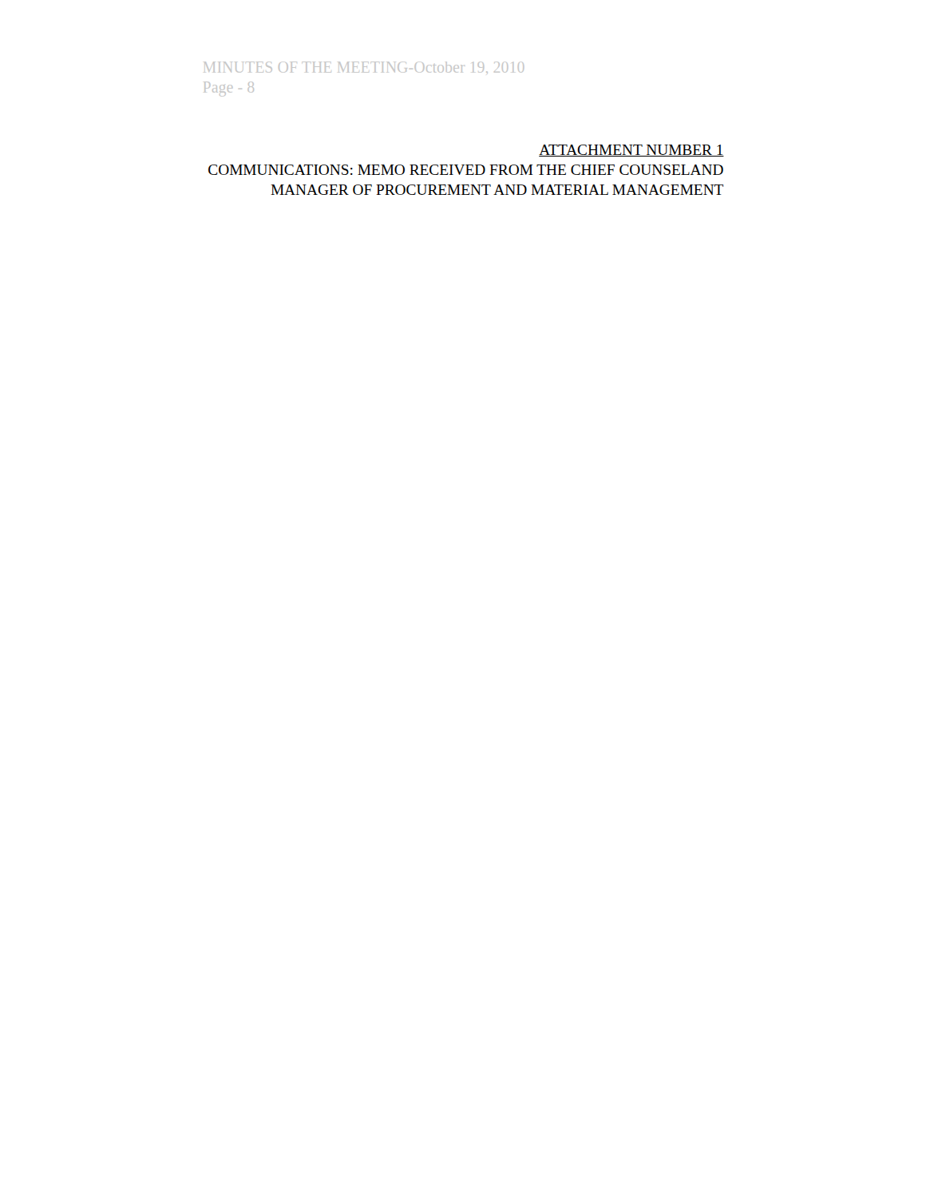MINUTES OF THE MEETING-October 19, 2010 Page - 8
ATTACHMENT NUMBER 1 COMMUNICATIONS: MEMO RECEIVED FROM THE CHIEF COUNSELAND MANAGER OF PROCUREMENT AND MATERIAL MANAGEMENT